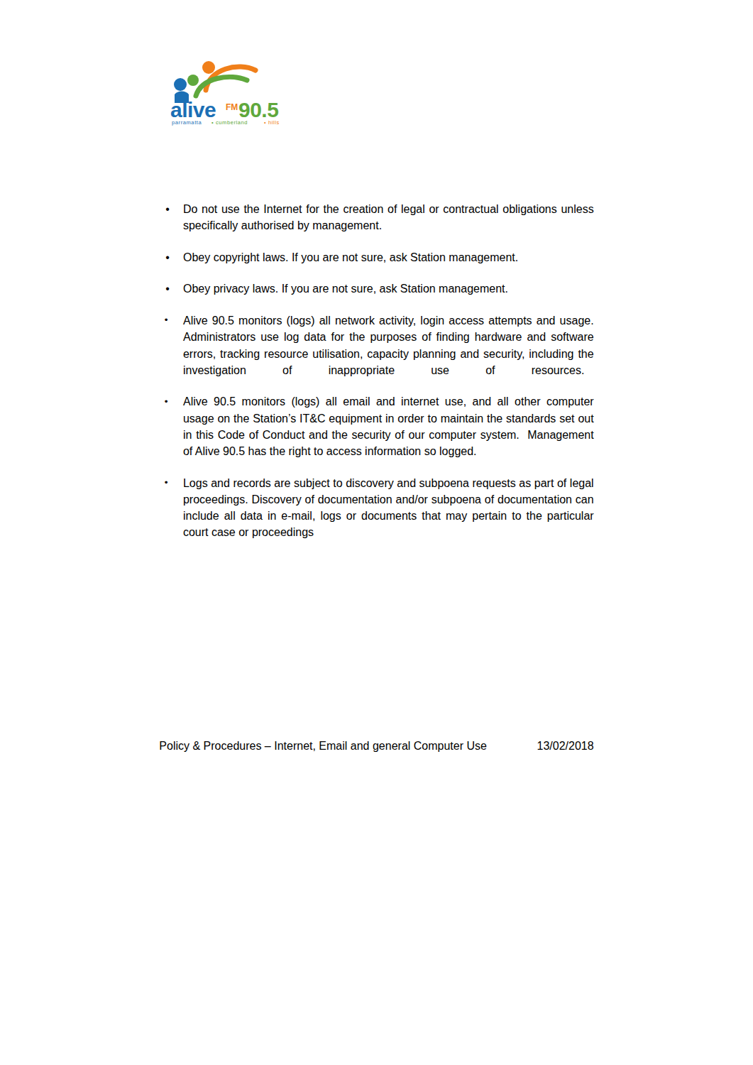alive FM 90.5 parramatta • cumberland • hills
Do not use the Internet for the creation of legal or contractual obligations unless specifically authorised by management.
Obey copyright laws. If you are not sure, ask Station management.
Obey privacy laws. If you are not sure, ask Station management.
Alive 90.5 monitors (logs) all network activity, login access attempts and usage. Administrators use log data for the purposes of finding hardware and software errors, tracking resource utilisation, capacity planning and security, including the investigation of inappropriate use of resources.
Alive 90.5 monitors (logs) all email and internet use, and all other computer usage on the Station’s IT&C equipment in order to maintain the standards set out in this Code of Conduct and the security of our computer system. Management of Alive 90.5 has the right to access information so logged.
Logs and records are subject to discovery and subpoena requests as part of legal proceedings. Discovery of documentation and/or subpoena of documentation can include all data in e-mail, logs or documents that may pertain to the particular court case or proceedings
Policy & Procedures – Internet, Email and general Computer Use 13/02/2018